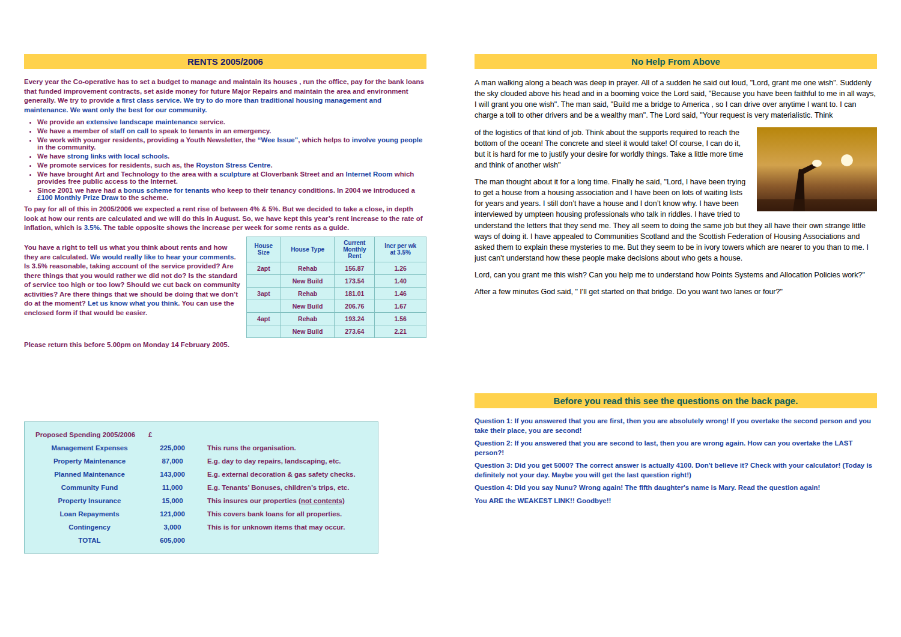RENTS 2005/2006
Every year the Co-operative has to set a budget to manage and maintain its houses , run the office, pay for the bank loans that funded improvement contracts, set aside money for future Major Repairs and maintain the area and environment generally. We try to provide a first class service. We try to do more than traditional housing management and maintenance. We want only the best for our community.
We provide an extensive landscape maintenance service.
We have a member of staff on call to speak to tenants in an emergency.
We work with younger residents, providing a Youth Newsletter, the “Wee Issue”, which helps to involve young people in the community.
We have strong links with local schools.
We promote services for residents, such as, the Royston Stress Centre.
We have brought Art and Technology to the area with a sculpture at Cloverbank Street and an Internet Room which provides free public access to the Internet.
Since 2001 we have had a bonus scheme for tenants who keep to their tenancy conditions. In 2004 we introduced a £100 Monthly Prize Draw to the scheme.
To pay for all of this in 2005/2006 we expected a rent rise of between 4% & 5%. But we decided to take a close, in depth look at how our rents are calculated and we will do this in August. So, we have kept this year’s rent increase to the rate of inflation, which is 3.5%. The table opposite shows the increase per week for some rents as a guide.
You have a right to tell us what you think about rents and how they are calculated. We would really like to hear your comments. Is 3.5% reasonable, taking account of the service provided? Are there things that you would rather we did not do? Is the standard of service too high or too low? Should we cut back on community activities? Are there things that we should be doing that we don’t do at the moment? Let us know what you think. You can use the enclosed form if that would be easier.
| House Size | House Type | Current Monthly Rent | Incr per wk at 3.5% |
| --- | --- | --- | --- |
| 2apt | Rehab | 156.87 | 1.26 |
| | New Build | 173.54 | 1.40 |
| 3apt | Rehab | 181.01 | 1.46 |
| | New Build | 206.76 | 1.67 |
| 4apt | Rehab | 193.24 | 1.56 |
| | New Build | 273.64 | 2.21 |
Please return this before 5.00pm on Monday 14 February 2005.
| Proposed Spending 2005/2006 | £ | |
| Management Expenses | 225,000 | This runs the organisation. |
| Property Maintenance | 87,000 | E.g. day to day repairs, landscaping, etc. |
| Planned Maintenance | 143,000 | E.g. external decoration & gas safety checks. |
| Community Fund | 11,000 | E.g. Tenants’ Bonuses, children’s trips, etc. |
| Property Insurance | 15,000 | This insures our properties ( not contents ) |
| Loan Repayments | 121,000 | This covers bank loans for all properties. |
| Contingency | 3,000 | This is for unknown items that may occur. |
| TOTAL | 605,000 | |
No Help From Above
A man walking along a beach was deep in prayer. All of a sudden he said out loud, "Lord, grant me one wish". Suddenly the sky clouded above his head and in a booming voice the Lord said, "Because you have been faithful to me in all ways, I will grant you one wish". The man said, "Build me a bridge to America , so I can drive over anytime I want to. I can charge a toll to other drivers and be a wealthy man". The Lord said, "Your request is very materialistic. Think
of the logistics of that kind of job. Think about the supports required to reach the bottom of the ocean! The concrete and steel it would take! Of course, I can do it, but it is hard for me to justify your desire for worldly things. Take a little more time and think of another wish"
The man thought about it for a long time. Finally he said, "Lord, I have been trying to get a house from a housing association and I have been on lots of waiting lists for years and years. I still don’t have a house and I don’t know why. I have been interviewed by umpteen housing professionals who talk in riddles. I have tried to understand the letters that they send me. They all seem to doing the same job but they all have their own strange little ways of doing it. I have appealed to Communities Scotland and the Scottish Federation of Housing Associations and asked them to explain these mysteries to me. But they seem to be in ivory towers which are nearer to you than to me. I just can’t understand how these people make decisions about who gets a house.
Lord, can you grant me this wish? Can you help me to understand how Points Systems and Allocation Policies work?"
After a few minutes God said, " I'll get started on that bridge. Do you want two lanes or four?"
Before you read this see the questions on the back page.
Question 1: If you answered that you are first, then you are absolutely wrong! If you overtake the second person and you take their place, you are second!
Question 2: If you answered that you are second to last, then you are wrong again. How can you overtake the LAST person?!
Question 3: Did you get 5000? The correct answer is actually 4100. Don't believe it? Check with your calculator! (Today is definitely not your day. Maybe you will get the last question right!)
Question 4: Did you say Nunu? Wrong again! The fifth daughter's name is Mary. Read the question again!
You ARE the WEAKEST LINK!! Goodbye!!